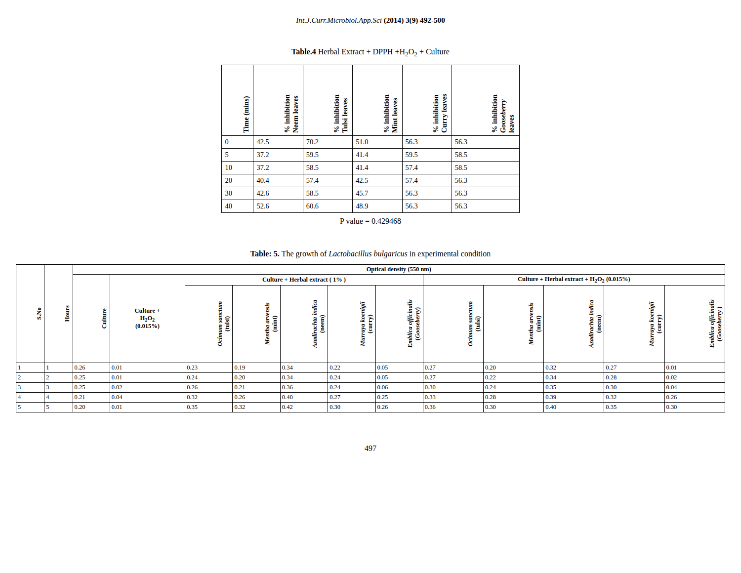Int.J.Curr.Microbiol.App.Sci (2014) 3(9) 492-500
Table.4 Herbal Extract + DPPH +H2O2 + Culture
| Time (mins) | % inhibition Neem leaves | % inhibition Tulsi leaves | % inhibition Mint leaves | % inhibition Curry leaves | % inhibition Gooseberry leaves |
| --- | --- | --- | --- | --- | --- |
| 0 | 42.5 | 70.2 | 51.0 | 56.3 | 56.3 |
| 5 | 37.2 | 59.5 | 41.4 | 59.5 | 58.5 |
| 10 | 37.2 | 58.5 | 41.4 | 57.4 | 58.5 |
| 20 | 40.4 | 57.4 | 42.5 | 57.4 | 56.3 |
| 30 | 42.6 | 58.5 | 45.7 | 56.3 | 56.3 |
| 40 | 52.6 | 60.6 | 48.9 | 56.3 | 56.3 |
P value = 0.429468
Table: 5. The growth of Lactobacillus bulgaricus in experimental condition
| S.No | Hours | Optical density (550 nm) |
| --- | --- | --- |
| Culture | Culture + H 2 O 2 (0.015%) | Culture + Herbal extract ( 1% ) | Culture + Herbal extract + H 2 O 2 (0.015%) |
| Ocimum sanctum (tulsi) | Mentha arvensis (mint) | Azadirachta indica (neem) | Murraya koenigii (curry) | Emblica officinalis ( Gooseberry ) | Ocimum sanctum (tulsi) | Mentha arvensis (mint) | Azadirachta indica (neem) | Murraya koenigii (curry) | Emblica officinalis ( Gooseberry ) |
| 1 | 1 | 0.26 | 0.01 | 0.23 | 0.19 | 0.34 | 0.22 | 0.05 | 0.27 | 0.20 | 0.32 | 0.27 | 0.01 |
| 2 | 2 | 0.25 | 0.01 | 0.24 | 0.20 | 0.34 | 0.24 | 0.05 | 0.27 | 0.22 | 0.34 | 0.28 | 0.02 |
| 3 | 3 | 0.25 | 0.02 | 0.26 | 0.21 | 0.36 | 0.24 | 0.06 | 0.30 | 0.24 | 0.35 | 0.30 | 0.04 |
| 4 | 4 | 0.21 | 0.04 | 0.32 | 0.26 | 0.40 | 0.27 | 0.25 | 0.33 | 0.28 | 0.39 | 0.32 | 0.26 |
| 5 | 5 | 0.20 | 0.01 | 0.35 | 0.32 | 0.42 | 0.30 | 0.26 | 0.36 | 0.30 | 0.40 | 0.35 | 0.30 |
497